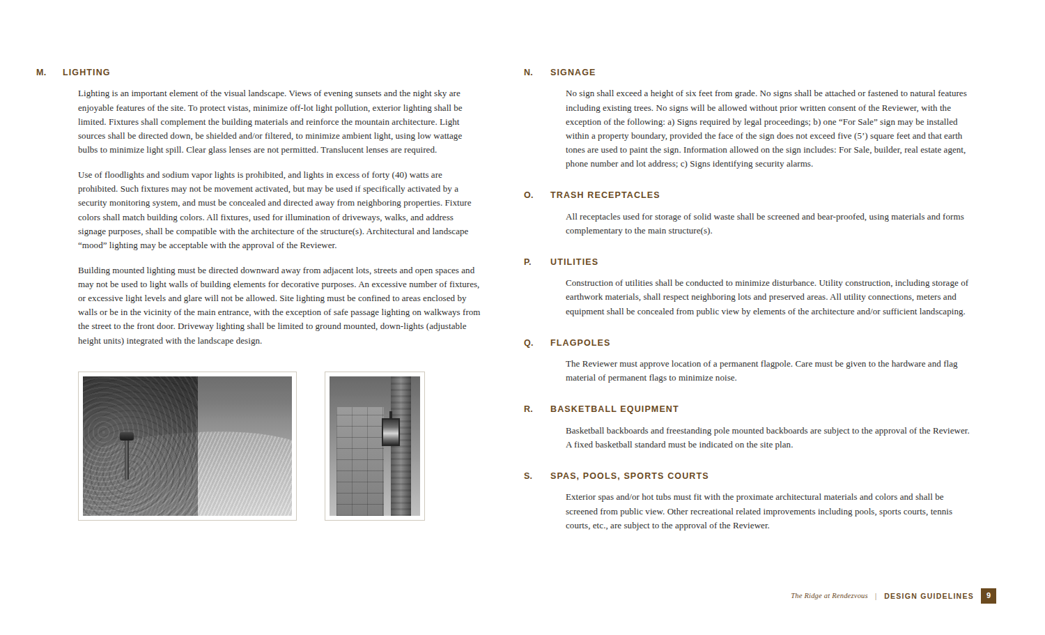M.
Lighting
Lighting is an important element of the visual landscape. Views of evening sunsets and the night sky are enjoyable features of the site. To protect vistas, minimize off-lot light pollution, exterior lighting shall be limited. Fixtures shall complement the building materials and reinforce the mountain architecture. Light sources shall be directed down, be shielded and/or filtered, to minimize ambient light, using low wattage bulbs to minimize light spill. Clear glass lenses are not permitted. Translucent lenses are required.
Use of floodlights and sodium vapor lights is prohibited, and lights in excess of forty (40) watts are prohibited. Such fixtures may not be movement activated, but may be used if specifically activated by a security monitoring system, and must be concealed and directed away from neighboring properties. Fixture colors shall match building colors. All fixtures, used for illumination of driveways, walks, and address signage purposes, shall be compatible with the architecture of the structure(s). Architectural and landscape “mood” lighting may be acceptable with the approval of the Reviewer.
Building mounted lighting must be directed downward away from adjacent lots, streets and open spaces and may not be used to light walls of building elements for decorative purposes. An excessive number of fixtures, or excessive light levels and glare will not be allowed. Site lighting must be confined to areas enclosed by walls or be in the vicinity of the main entrance, with the exception of safe passage lighting on walkways from the street to the front door. Driveway lighting shall be limited to ground mounted, down-lights (adjustable height units) integrated with the landscape design.
N.
Signage
No sign shall exceed a height of six feet from grade. No signs shall be attached or fastened to natural features including existing trees. No signs will be allowed without prior written consent of the Reviewer, with the exception of the following: a) Signs required by legal proceedings; b) one “For Sale” sign may be installed within a property boundary, provided the face of the sign does not exceed five (5’) square feet and that earth tones are used to paint the sign. Information allowed on the sign includes: For Sale, builder, real estate agent, phone number and lot address; c) Signs identifying security alarms.
O.
Trash Receptacles
All receptacles used for storage of solid waste shall be screened and bear-proofed, using materials and forms complementary to the main structure(s).
P.
Utilities
Construction of utilities shall be conducted to minimize disturbance. Utility construction, including storage of earthwork materials, shall respect neighboring lots and preserved areas. All utility connections, meters and equipment shall be concealed from public view by elements of the architecture and/or sufficient landscaping.
Q.
Flagpoles
The Reviewer must approve location of a permanent flagpole. Care must be given to the hardware and flag material of permanent flags to minimize noise.
R.
Basketball Equipment
Basketball backboards and freestanding pole mounted backboards are subject to the approval of the Reviewer. A fixed basketball standard must be indicated on the site plan.
S.
Spas, Pools, Sports Courts
Exterior spas and/or hot tubs must fit with the proximate architectural materials and colors and shall be screened from public view. Other recreational related improvements including pools, sports courts, tennis courts, etc., are subject to the approval of the Reviewer.
The Ridge at Rendezvous | DESIGN GUIDELINES 9